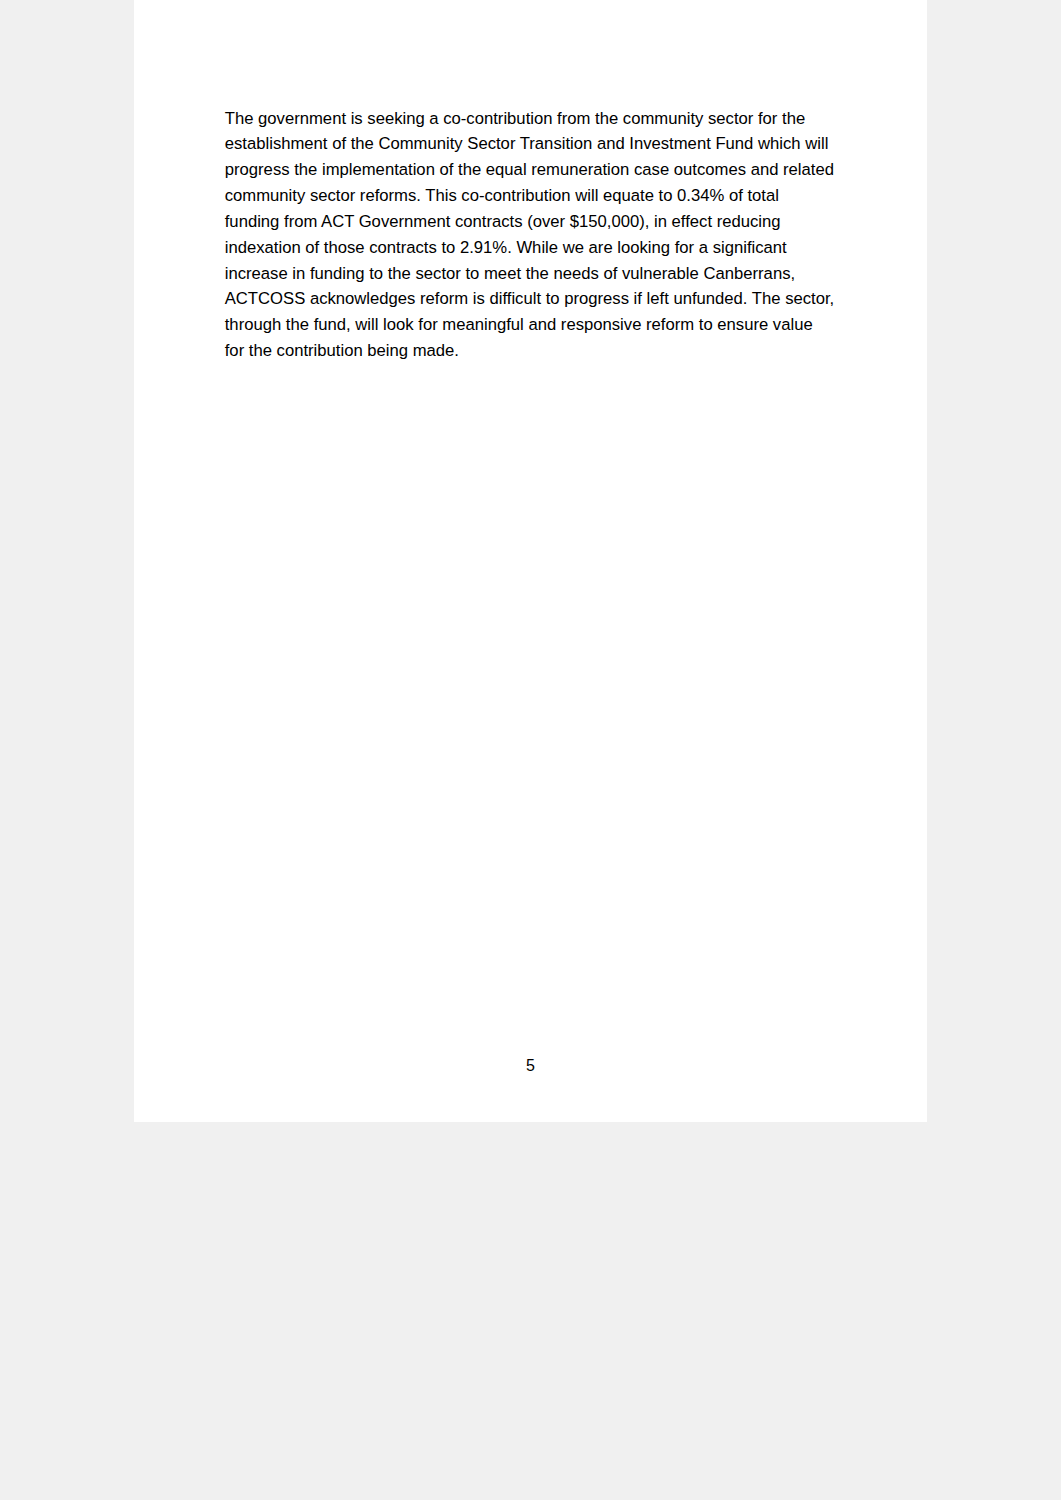The government is seeking a co-contribution from the community sector for the establishment of the Community Sector Transition and Investment Fund which will progress the implementation of the equal remuneration case outcomes and related community sector reforms. This co-contribution will equate to 0.34% of total funding from ACT Government contracts (over $150,000), in effect reducing indexation of those contracts to 2.91%. While we are looking for a significant increase in funding to the sector to meet the needs of vulnerable Canberrans, ACTCOSS acknowledges reform is difficult to progress if left unfunded. The sector, through the fund, will look for meaningful and responsive reform to ensure value for the contribution being made.
5